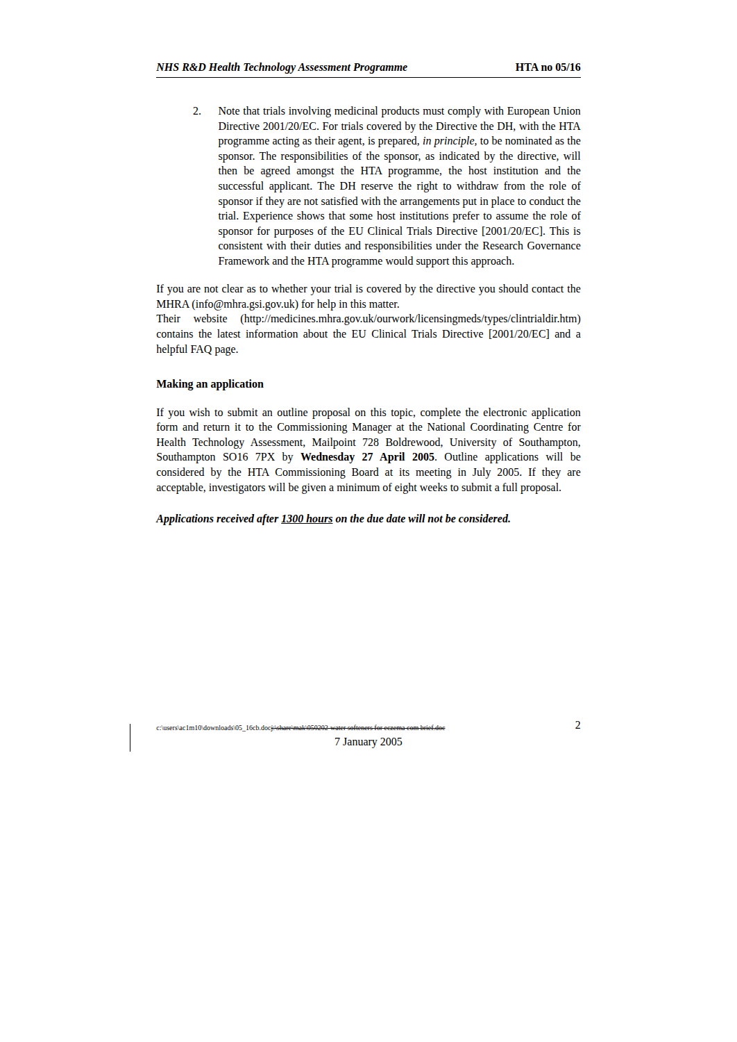NHS R&D Health Technology Assessment Programme HTA no 05/16
2. Note that trials involving medicinal products must comply with European Union Directive 2001/20/EC. For trials covered by the Directive the DH, with the HTA programme acting as their agent, is prepared, in principle, to be nominated as the sponsor. The responsibilities of the sponsor, as indicated by the directive, will then be agreed amongst the HTA programme, the host institution and the successful applicant. The DH reserve the right to withdraw from the role of sponsor if they are not satisfied with the arrangements put in place to conduct the trial. Experience shows that some host institutions prefer to assume the role of sponsor for purposes of the EU Clinical Trials Directive [2001/20/EC]. This is consistent with their duties and responsibilities under the Research Governance Framework and the HTA programme would support this approach.
If you are not clear as to whether your trial is covered by the directive you should contact the MHRA (info@mhra.gsi.gov.uk) for help in this matter.
Their website (http://medicines.mhra.gov.uk/ourwork/licensingmeds/types/clintrialdir.htm) contains the latest information about the EU Clinical Trials Directive [2001/20/EC] and a helpful FAQ page.
Making an application
If you wish to submit an outline proposal on this topic, complete the electronic application form and return it to the Commissioning Manager at the National Coordinating Centre for Health Technology Assessment, Mailpoint 728 Boldrewood, University of Southampton, Southampton SO16 7PX by Wednesday 27 April 2005. Outline applications will be considered by the HTA Commissioning Board at its meeting in July 2005. If they are acceptable, investigators will be given a minimum of eight weeks to submit a full proposal.
Applications received after 1300 hours on the due date will not be considered.
c:\users\ac1m10\downloads\05_16cb.docj:\share\mak\050202-water softeners for eczema com brief.doc
2
7 January 2005